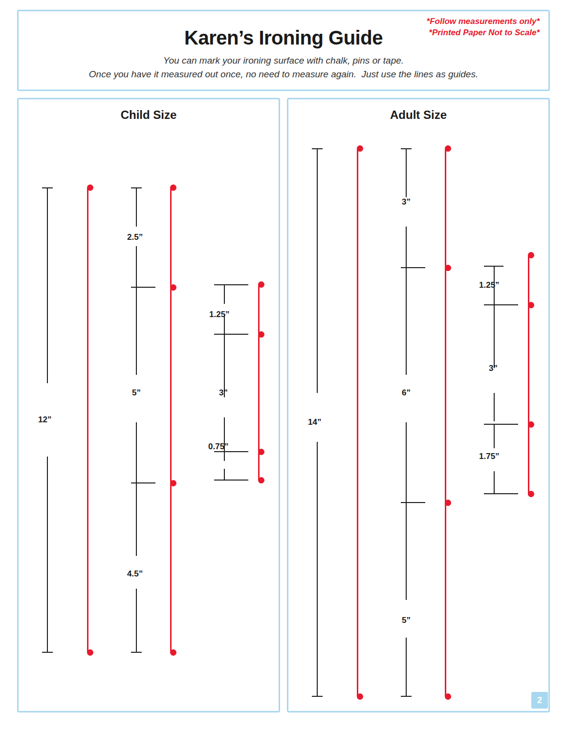*Follow measurements only*
*Printed Paper Not to Scale*
Karen’s Ironing Guide
You can mark your ironing surface with chalk, pins or tape.
Once you have it measured out once, no need to measure again. Just use the lines as guides.
Child Size
12”
2.5”
5”
4.5”
1.25”
3”
0.75”
Adult Size
14”
3”
6”
5”
1.25”
3”
1.75”
2